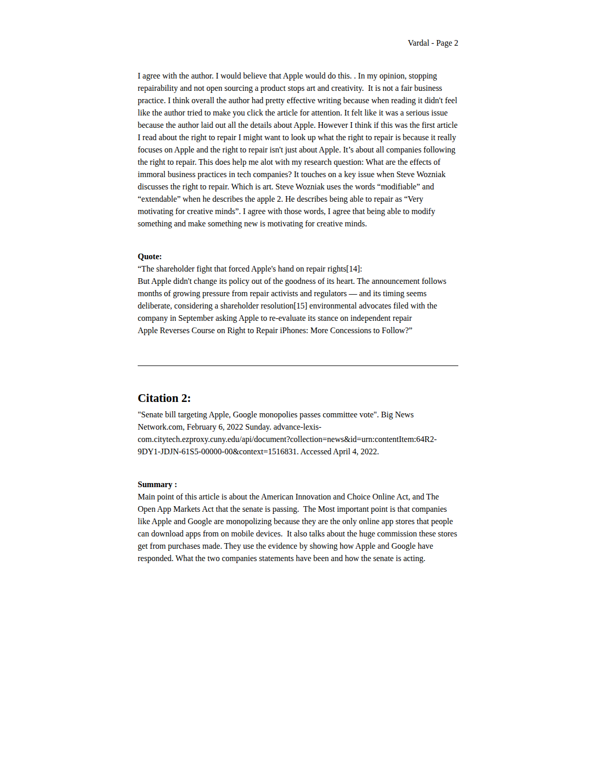Vardal - Page 2
I agree with the author. I would believe that Apple would do this. . In my opinion, stopping repairability and not open sourcing a product stops art and creativity. It is not a fair business practice. I think overall the author had pretty effective writing because when reading it didn't feel like the author tried to make you click the article for attention. It felt like it was a serious issue because the author laid out all the details about Apple. However I think if this was the first article I read about the right to repair I might want to look up what the right to repair is because it really focuses on Apple and the right to repair isn't just about Apple. It’s about all companies following the right to repair. This does help me alot with my research question: What are the effects of immoral business practices in tech companies? It touches on a key issue when Steve Wozniak discusses the right to repair. Which is art. Steve Wozniak uses the words “modifiable” and “extendable” when he describes the apple 2. He describes being able to repair as “Very motivating for creative minds”. I agree with those words, I agree that being able to modify something and make something new is motivating for creative minds.
Quote:
“The shareholder fight that forced Apple's hand on repair rights[14]:
But Apple didn't change its policy out of the goodness of its heart. The announcement follows months of growing pressure from repair activists and regulators — and its timing seems deliberate, considering a shareholder resolution[15] environmental advocates filed with the company in September asking Apple to re-evaluate its stance on independent repair
Apple Reverses Course on Right to Repair iPhones: More Concessions to Follow?”
Citation 2:
"Senate bill targeting Apple, Google monopolies passes committee vote". Big News Network.com, February 6, 2022 Sunday. advance-lexis-com.citytech.ezproxy.cuny.edu/api/document?collection=news&id=urn:contentItem:64R2-9DY1-JDJN-61S5-00000-00&context=1516831. Accessed April 4, 2022.
Summary :
Main point of this article is about the American Innovation and Choice Online Act, and The Open App Markets Act that the senate is passing. The Most important point is that companies like Apple and Google are monopolizing because they are the only online app stores that people can download apps from on mobile devices. It also talks about the huge commission these stores get from purchases made. They use the evidence by showing how Apple and Google have responded. What the two companies statements have been and how the senate is acting.